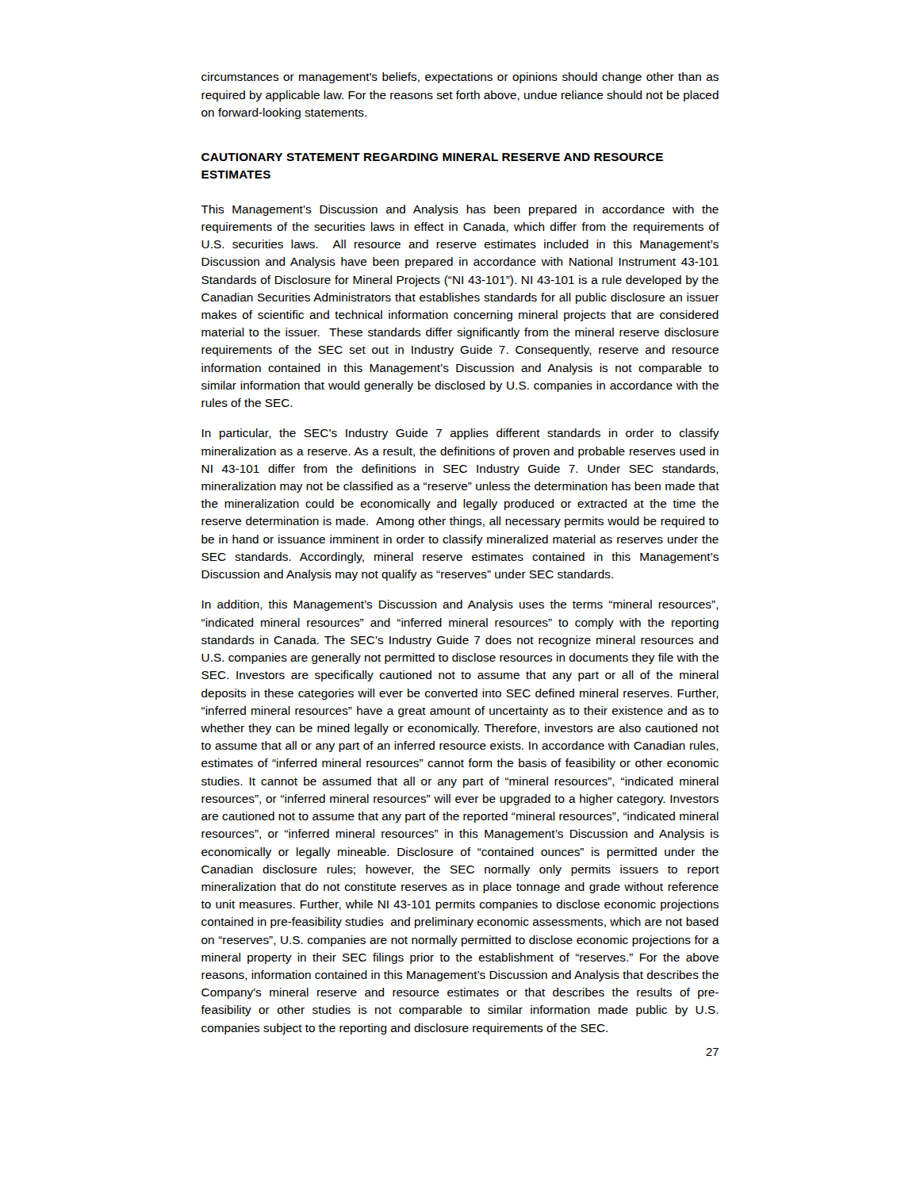circumstances or management's beliefs, expectations or opinions should change other than as required by applicable law. For the reasons set forth above, undue reliance should not be placed on forward-looking statements.
CAUTIONARY STATEMENT REGARDING MINERAL RESERVE AND RESOURCE ESTIMATES
This Management’s Discussion and Analysis has been prepared in accordance with the requirements of the securities laws in effect in Canada, which differ from the requirements of U.S. securities laws. All resource and reserve estimates included in this Management’s Discussion and Analysis have been prepared in accordance with National Instrument 43-101 Standards of Disclosure for Mineral Projects (“NI 43-101”). NI 43-101 is a rule developed by the Canadian Securities Administrators that establishes standards for all public disclosure an issuer makes of scientific and technical information concerning mineral projects that are considered material to the issuer. These standards differ significantly from the mineral reserve disclosure requirements of the SEC set out in Industry Guide 7. Consequently, reserve and resource information contained in this Management’s Discussion and Analysis is not comparable to similar information that would generally be disclosed by U.S. companies in accordance with the rules of the SEC.
In particular, the SEC’s Industry Guide 7 applies different standards in order to classify mineralization as a reserve. As a result, the definitions of proven and probable reserves used in NI 43-101 differ from the definitions in SEC Industry Guide 7. Under SEC standards, mineralization may not be classified as a “reserve” unless the determination has been made that the mineralization could be economically and legally produced or extracted at the time the reserve determination is made. Among other things, all necessary permits would be required to be in hand or issuance imminent in order to classify mineralized material as reserves under the SEC standards. Accordingly, mineral reserve estimates contained in this Management’s Discussion and Analysis may not qualify as “reserves” under SEC standards.
In addition, this Management’s Discussion and Analysis uses the terms “mineral resources”, “indicated mineral resources” and “inferred mineral resources” to comply with the reporting standards in Canada. The SEC’s Industry Guide 7 does not recognize mineral resources and U.S. companies are generally not permitted to disclose resources in documents they file with the SEC. Investors are specifically cautioned not to assume that any part or all of the mineral deposits in these categories will ever be converted into SEC defined mineral reserves. Further, “inferred mineral resources” have a great amount of uncertainty as to their existence and as to whether they can be mined legally or economically. Therefore, investors are also cautioned not to assume that all or any part of an inferred resource exists. In accordance with Canadian rules, estimates of “inferred mineral resources” cannot form the basis of feasibility or other economic studies. It cannot be assumed that all or any part of “mineral resources”, “indicated mineral resources”, or “inferred mineral resources” will ever be upgraded to a higher category. Investors are cautioned not to assume that any part of the reported “mineral resources”, “indicated mineral resources”, or “inferred mineral resources” in this Management’s Discussion and Analysis is economically or legally mineable. Disclosure of “contained ounces” is permitted under the Canadian disclosure rules; however, the SEC normally only permits issuers to report mineralization that do not constitute reserves as in place tonnage and grade without reference to unit measures. Further, while NI 43-101 permits companies to disclose economic projections contained in pre-feasibility studies and preliminary economic assessments, which are not based on “reserves”, U.S. companies are not normally permitted to disclose economic projections for a mineral property in their SEC filings prior to the establishment of “reserves.” For the above reasons, information contained in this Management’s Discussion and Analysis that describes the Company's mineral reserve and resource estimates or that describes the results of pre-feasibility or other studies is not comparable to similar information made public by U.S. companies subject to the reporting and disclosure requirements of the SEC.
27